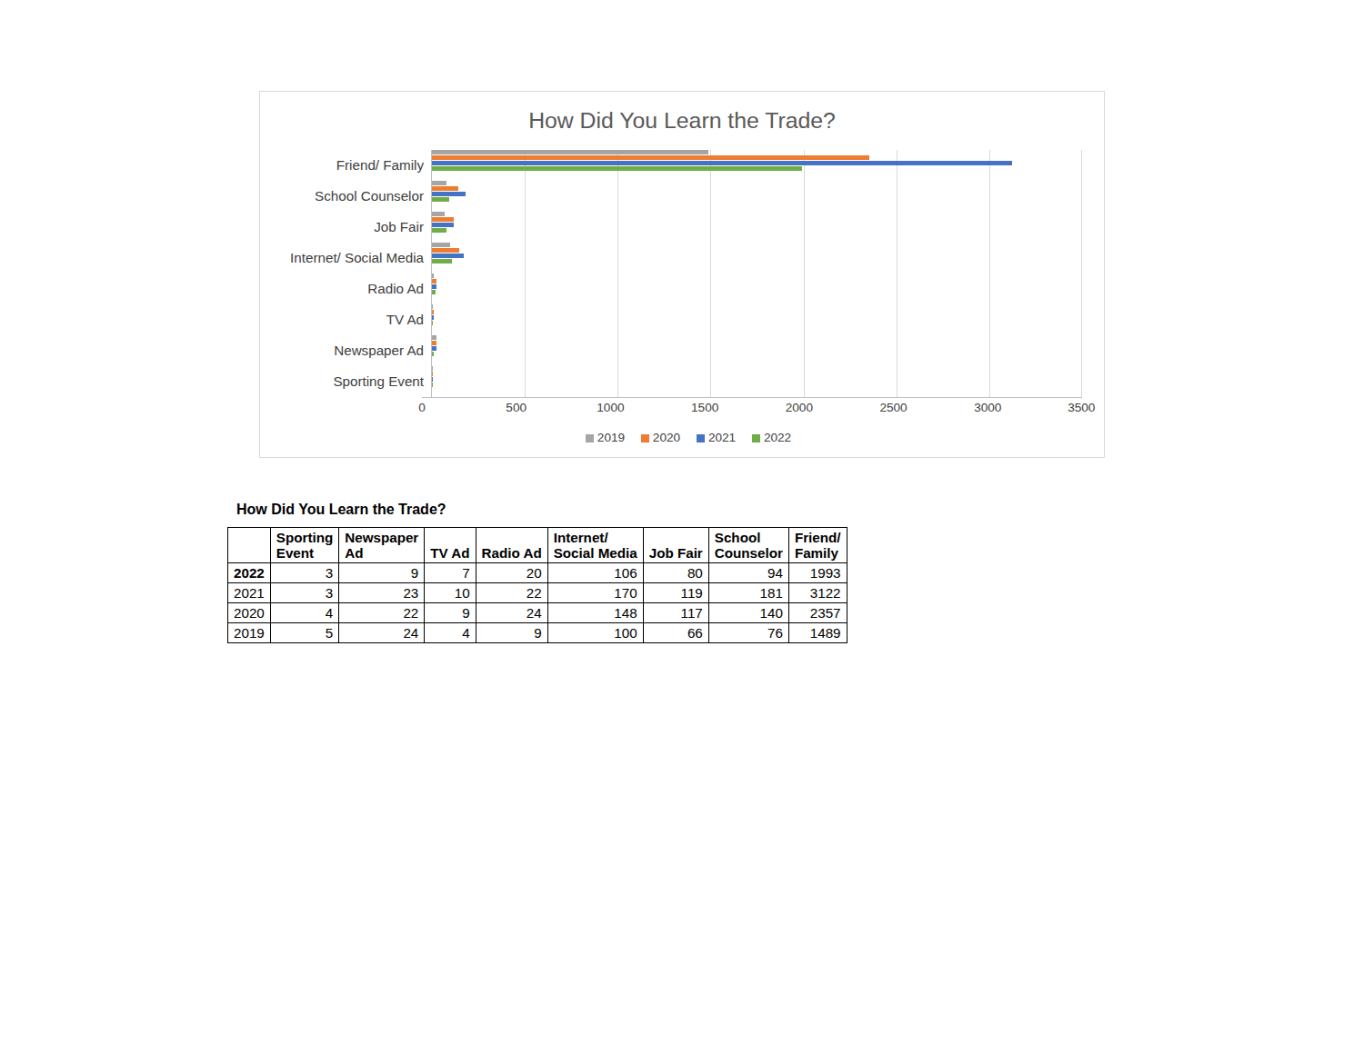How Did You Learn the Trade?
Friend/ Family
School Counselor
Job Fair
Internet/ Social Media
Radio Ad
TV Ad
Newspaper Ad
Sporting Event
0 500 1000 1500 2000 2500 3000 3500
2019 2020 2021 2022
How Did You Learn the Trade?
| | Sporting Event | Newspaper Ad | TV Ad | Radio Ad | Internet/ Social Media | Job Fair | School Counselor | Friend/ Family |
| --- | --- | --- | --- | --- | --- | --- | --- | --- |
| 2022 | 3 | 9 | 7 | 20 | 106 | 80 | 94 | 1993 |
| 2021 | 3 | 23 | 10 | 22 | 170 | 119 | 181 | 3122 |
| 2020 | 4 | 22 | 9 | 24 | 148 | 117 | 140 | 2357 |
| 2019 | 5 | 24 | 4 | 9 | 100 | 66 | 76 | 1489 |